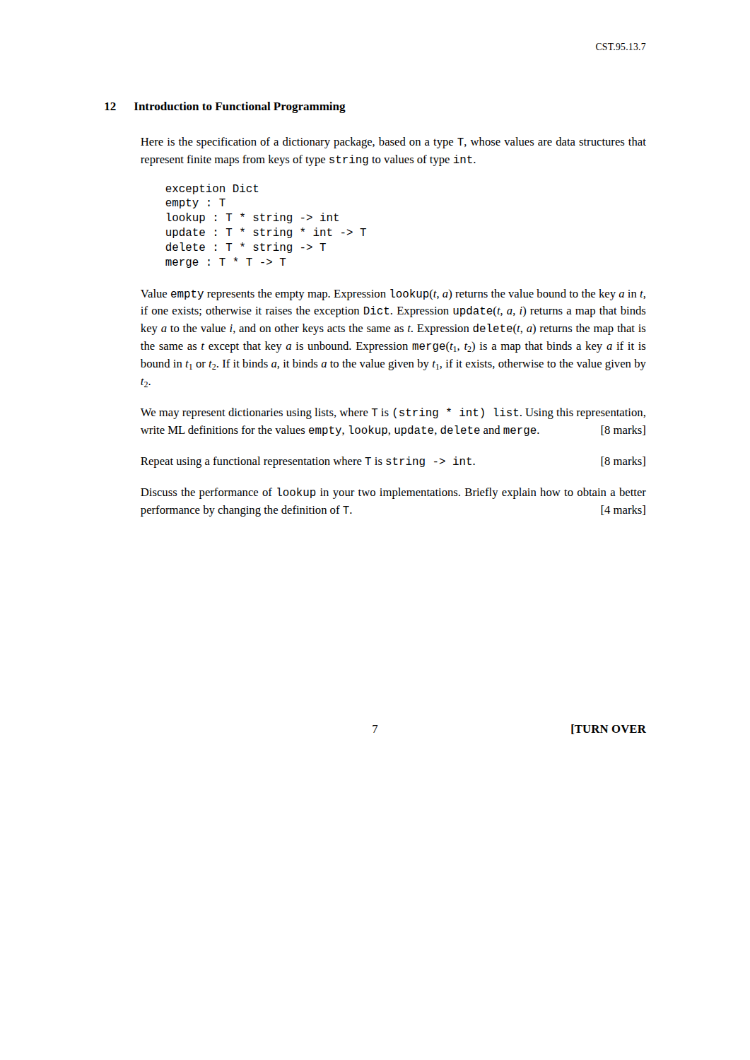CST.95.13.7
12
Introduction to Functional Programming
Here is the specification of a dictionary package, based on a type T, whose values are data structures that represent finite maps from keys of type string to values of type int.
exception Dict
empty : T
lookup : T * string -> int
update : T * string * int -> T
delete : T * string -> T
merge : T * T -> T
Value empty represents the empty map. Expression lookup(t, a) returns the value bound to the key a in t, if one exists; otherwise it raises the exception Dict. Expression update(t, a, i) returns a map that binds key a to the value i, and on other keys acts the same as t. Expression delete(t, a) returns the map that is the same as t except that key a is unbound. Expression merge(t 1, t 2) is a map that binds a key a if it is bound in t 1 or t 2. If it binds a, it binds a to the value given by t 1, if it exists, otherwise to the value given by t 2.
We may represent dictionaries using lists, where T is (string * int) list. Using this representation, write ML definitions for the values empty, lookup, update, delete and merge. [8 marks]
Repeat using a functional representation where T is string -> int. [8 marks]
Discuss the performance of lookup in your two implementations. Briefly explain how to obtain a better performance by changing the definition of T. [4 marks]
7 [TURN OVER